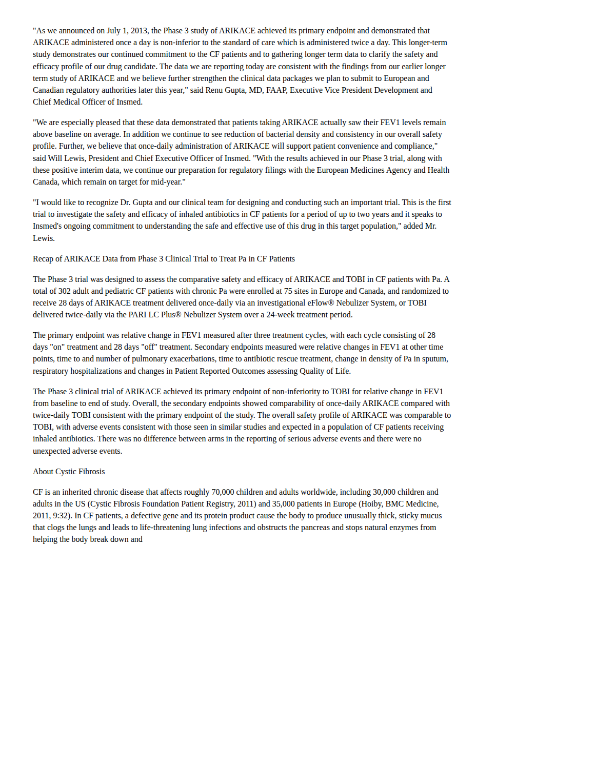"As we announced on July 1, 2013, the Phase 3 study of ARIKACE achieved its primary endpoint and demonstrated that ARIKACE administered once a day is non-inferior to the standard of care which is administered twice a day. This longer-term study demonstrates our continued commitment to the CF patients and to gathering longer term data to clarify the safety and efficacy profile of our drug candidate. The data we are reporting today are consistent with the findings from our earlier longer term study of ARIKACE and we believe further strengthen the clinical data packages we plan to submit to European and Canadian regulatory authorities later this year," said Renu Gupta, MD, FAAP, Executive Vice President Development and Chief Medical Officer of Insmed.
"We are especially pleased that these data demonstrated that patients taking ARIKACE actually saw their FEV1 levels remain above baseline on average. In addition we continue to see reduction of bacterial density and consistency in our overall safety profile. Further, we believe that once-daily administration of ARIKACE will support patient convenience and compliance," said Will Lewis, President and Chief Executive Officer of Insmed. "With the results achieved in our Phase 3 trial, along with these positive interim data, we continue our preparation for regulatory filings with the European Medicines Agency and Health Canada, which remain on target for mid-year."
"I would like to recognize Dr. Gupta and our clinical team for designing and conducting such an important trial. This is the first trial to investigate the safety and efficacy of inhaled antibiotics in CF patients for a period of up to two years and it speaks to Insmed's ongoing commitment to understanding the safe and effective use of this drug in this target population," added Mr. Lewis.
Recap of ARIKACE Data from Phase 3 Clinical Trial to Treat Pa in CF Patients
The Phase 3 trial was designed to assess the comparative safety and efficacy of ARIKACE and TOBI in CF patients with Pa. A total of 302 adult and pediatric CF patients with chronic Pa were enrolled at 75 sites in Europe and Canada, and randomized to receive 28 days of ARIKACE treatment delivered once-daily via an investigational eFlow® Nebulizer System, or TOBI delivered twice-daily via the PARI LC Plus® Nebulizer System over a 24-week treatment period.
The primary endpoint was relative change in FEV1 measured after three treatment cycles, with each cycle consisting of 28 days "on" treatment and 28 days "off" treatment. Secondary endpoints measured were relative changes in FEV1 at other time points, time to and number of pulmonary exacerbations, time to antibiotic rescue treatment, change in density of Pa in sputum, respiratory hospitalizations and changes in Patient Reported Outcomes assessing Quality of Life.
The Phase 3 clinical trial of ARIKACE achieved its primary endpoint of non-inferiority to TOBI for relative change in FEV1 from baseline to end of study. Overall, the secondary endpoints showed comparability of once-daily ARIKACE compared with twice-daily TOBI consistent with the primary endpoint of the study. The overall safety profile of ARIKACE was comparable to TOBI, with adverse events consistent with those seen in similar studies and expected in a population of CF patients receiving inhaled antibiotics. There was no difference between arms in the reporting of serious adverse events and there were no unexpected adverse events.
About Cystic Fibrosis
CF is an inherited chronic disease that affects roughly 70,000 children and adults worldwide, including 30,000 children and adults in the US (Cystic Fibrosis Foundation Patient Registry, 2011) and 35,000 patients in Europe (Hoiby, BMC Medicine, 2011, 9:32). In CF patients, a defective gene and its protein product cause the body to produce unusually thick, sticky mucus that clogs the lungs and leads to life-threatening lung infections and obstructs the pancreas and stops natural enzymes from helping the body break down and